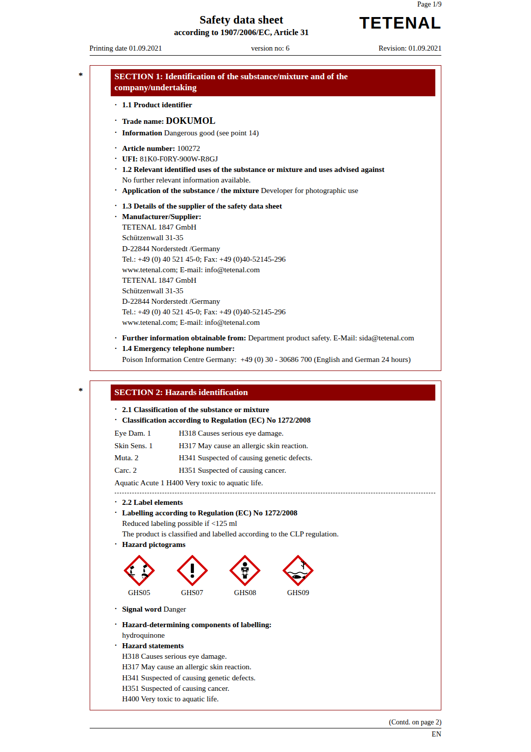Page 1/9
Safety data sheet
according to 1907/2006/EC, Article 31
TETENAL
Printing date 01.09.2021
version no: 6
Revision: 01.09.2021
*
SECTION 1: Identification of the substance/mixture and of the company/undertaking
1.1 Product identifier
Trade name: DOKUMOL
Information Dangerous good (see point 14)
Article number: 100272
UFI: 81K0-F0RY-900W-R8GJ
1.2 Relevant identified uses of the substance or mixture and uses advised against
No further relevant information available.
Application of the substance / the mixture Developer for photographic use
1.3 Details of the supplier of the safety data sheet
Manufacturer/Supplier:
TETENAL 1847 GmbH
Schützenwall 31-35
D-22844 Norderstedt /Germany
Tel.: +49 (0) 40 521 45-0; Fax: +49 (0)40-52145-296
www.tetenal.com; E-mail: info@tetenal.com
TETENAL 1847 GmbH
Schützenwall 31-35
D-22844 Norderstedt /Germany
Tel.: +49 (0) 40 521 45-0; Fax: +49 (0)40-52145-296
www.tetenal.com; E-mail: info@tetenal.com
Further information obtainable from: Department product safety. E-Mail: sida@tetenal.com
1.4 Emergency telephone number:
Poison Information Centre Germany: +49 (0) 30 - 30686 700 (English and German 24 hours)
*
SECTION 2: Hazards identification
2.1 Classification of the substance or mixture
Classification according to Regulation (EC) No 1272/2008
| Eye Dam. 1 | H318 Causes serious eye damage. |
| Skin Sens. 1 | H317 May cause an allergic skin reaction. |
| Muta. 2 | H341 Suspected of causing genetic defects. |
| Carc. 2 | H351 Suspected of causing cancer. |
| Aquatic Acute 1 H400 Very toxic to aquatic life. |
2.2 Label elements
Labelling according to Regulation (EC) No 1272/2008
Reduced labeling possible if <125 ml
The product is classified and labelled according to the CLP regulation.
Hazard pictograms
GHS05
GHS07
GHS08
GHS09
Signal word Danger
Hazard-determining components of labelling:
hydroquinone
Hazard statements
H318 Causes serious eye damage.
H317 May cause an allergic skin reaction.
H341 Suspected of causing genetic defects.
H351 Suspected of causing cancer.
H400 Very toxic to aquatic life.
(Contd. on page 2)
EN